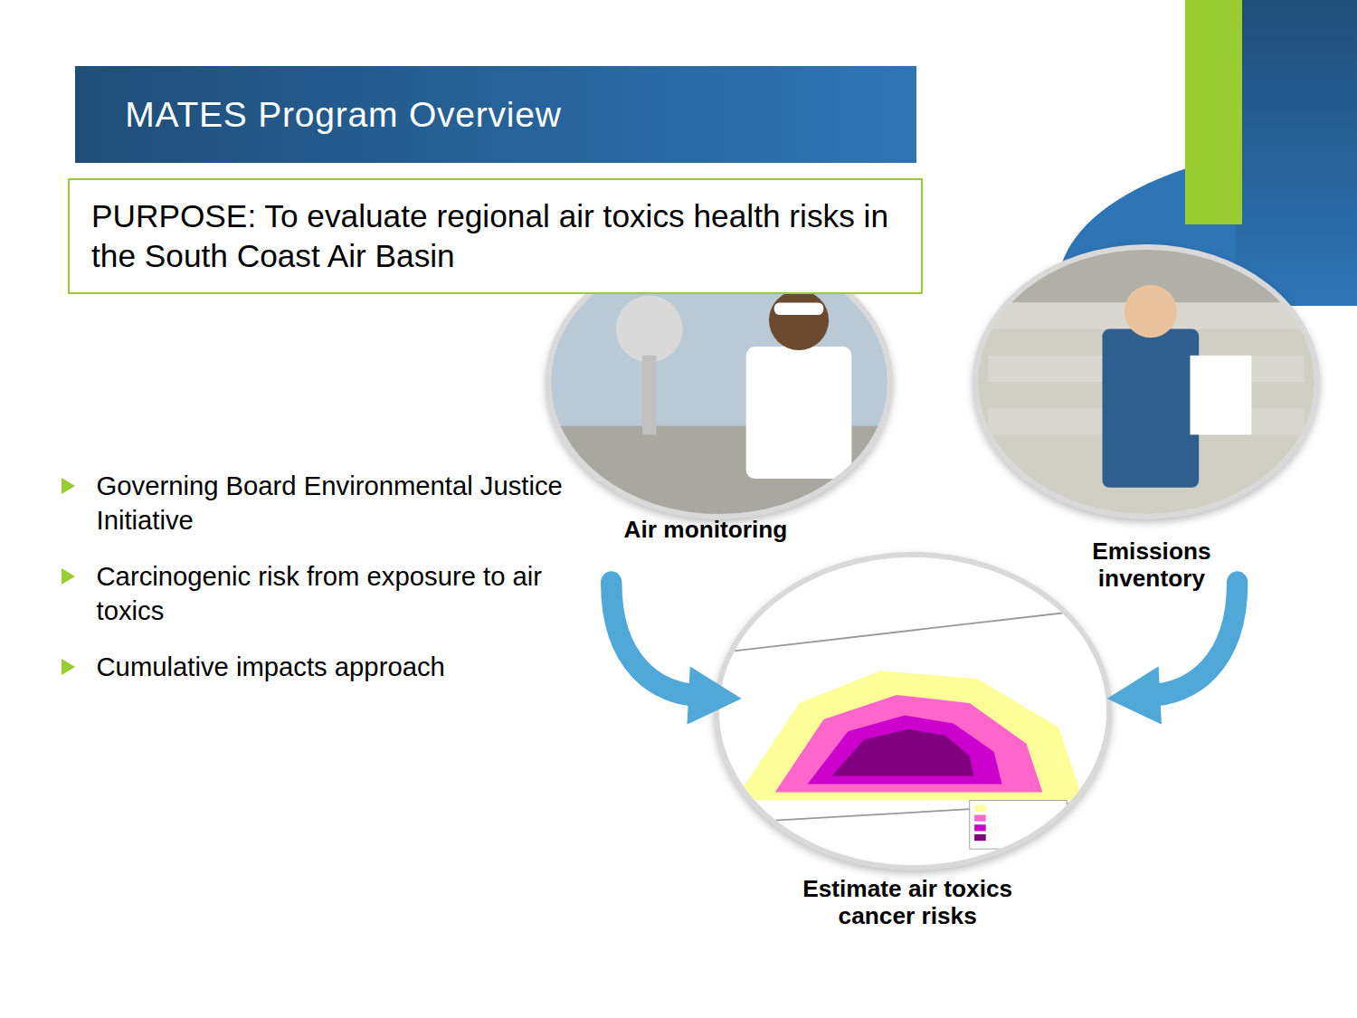MATES Program Overview
PURPOSE: To evaluate regional air toxics health risks in the South Coast Air Basin
Governing Board Environmental Justice Initiative
Carcinogenic risk from exposure to air toxics
Cumulative impacts approach
Air monitoring
Emissions
inventory
Estimate air toxics
cancer risks